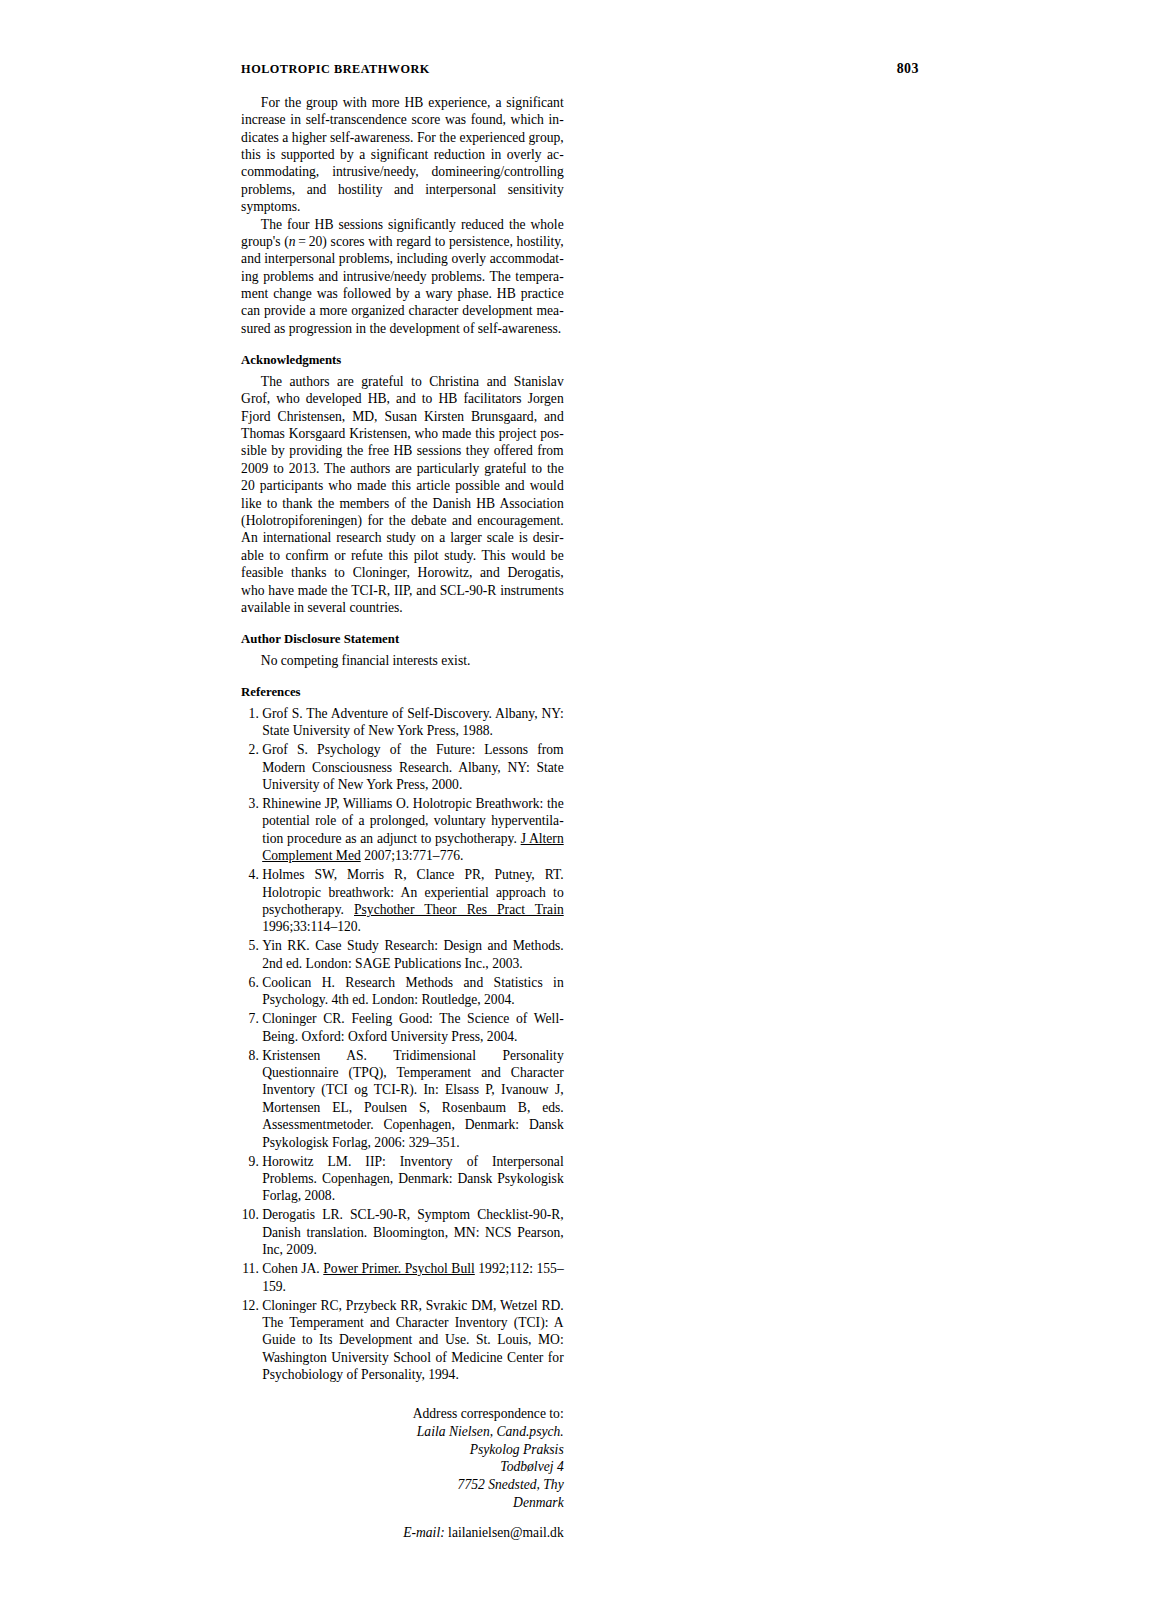Holotropic Breathwork 803
For the group with more HB experience, a significant increase in self-transcendence score was found, which indicates a higher self-awareness. For the experienced group, this is supported by a significant reduction in overly accommodating, intrusive/needy, domineering/controlling problems, and hostility and interpersonal sensitivity symptoms.
The four HB sessions significantly reduced the whole group's (n = 20) scores with regard to persistence, hostility, and interpersonal problems, including overly accommodating problems and intrusive/needy problems. The temperament change was followed by a wary phase. HB practice can provide a more organized character development measured as progression in the development of self-awareness.
Acknowledgments
The authors are grateful to Christina and Stanislav Grof, who developed HB, and to HB facilitators Jorgen Fjord Christensen, MD, Susan Kirsten Brunsgaard, and Thomas Korsgaard Kristensen, who made this project possible by providing the free HB sessions they offered from 2009 to 2013. The authors are particularly grateful to the 20 participants who made this article possible and would like to thank the members of the Danish HB Association (Holotropiforeningen) for the debate and encouragement. An international research study on a larger scale is desirable to confirm or refute this pilot study. This would be feasible thanks to Cloninger, Horowitz, and Derogatis, who have made the TCI-R, IIP, and SCL-90-R instruments available in several countries.
Author Disclosure Statement
No competing financial interests exist.
References
Grof S. The Adventure of Self-Discovery. Albany, NY: State University of New York Press, 1988.
Grof S. Psychology of the Future: Lessons from Modern Consciousness Research. Albany, NY: State University of New York Press, 2000.
Rhinewine JP, Williams O. Holotropic Breathwork: the potential role of a prolonged, voluntary hyperventilation procedure as an adjunct to psychotherapy. J Altern Complement Med 2007;13:771–776.
Holmes SW, Morris R, Clance PR, Putney, RT. Holotropic breathwork: An experiential approach to psychotherapy. Psychother Theor Res Pract Train 1996;33:114–120.
Yin RK. Case Study Research: Design and Methods. 2nd ed. London: SAGE Publications Inc., 2003.
Coolican H. Research Methods and Statistics in Psychology. 4th ed. London: Routledge, 2004.
Cloninger CR. Feeling Good: The Science of Well-Being. Oxford: Oxford University Press, 2004.
Kristensen AS. Tridimensional Personality Questionnaire (TPQ), Temperament and Character Inventory (TCI og TCI-R). In: Elsass P, Ivanouw J, Mortensen EL, Poulsen S, Rosenbaum B, eds. Assessmentmetoder. Copenhagen, Denmark: Dansk Psykologisk Forlag, 2006: 329–351.
Horowitz LM. IIP: Inventory of Interpersonal Problems. Copenhagen, Denmark: Dansk Psykologisk Forlag, 2008.
Derogatis LR. SCL-90-R, Symptom Checklist-90-R, Danish translation. Bloomington, MN: NCS Pearson, Inc, 2009.
Cohen JA. Power Primer. Psychol Bull 1992;112: 155–159.
Cloninger RC, Przybeck RR, Svrakic DM, Wetzel RD. The Temperament and Character Inventory (TCI): A Guide to Its Development and Use. St. Louis, MO: Washington University School of Medicine Center for Psychobiology of Personality, 1994.
Address correspondence to:
Laila Nielsen, Cand.psych.
Psykolog Praksis
Todbølvej 4
7752 Snedsted, Thy
Denmark
E-mail: lailanielsen@mail.dk